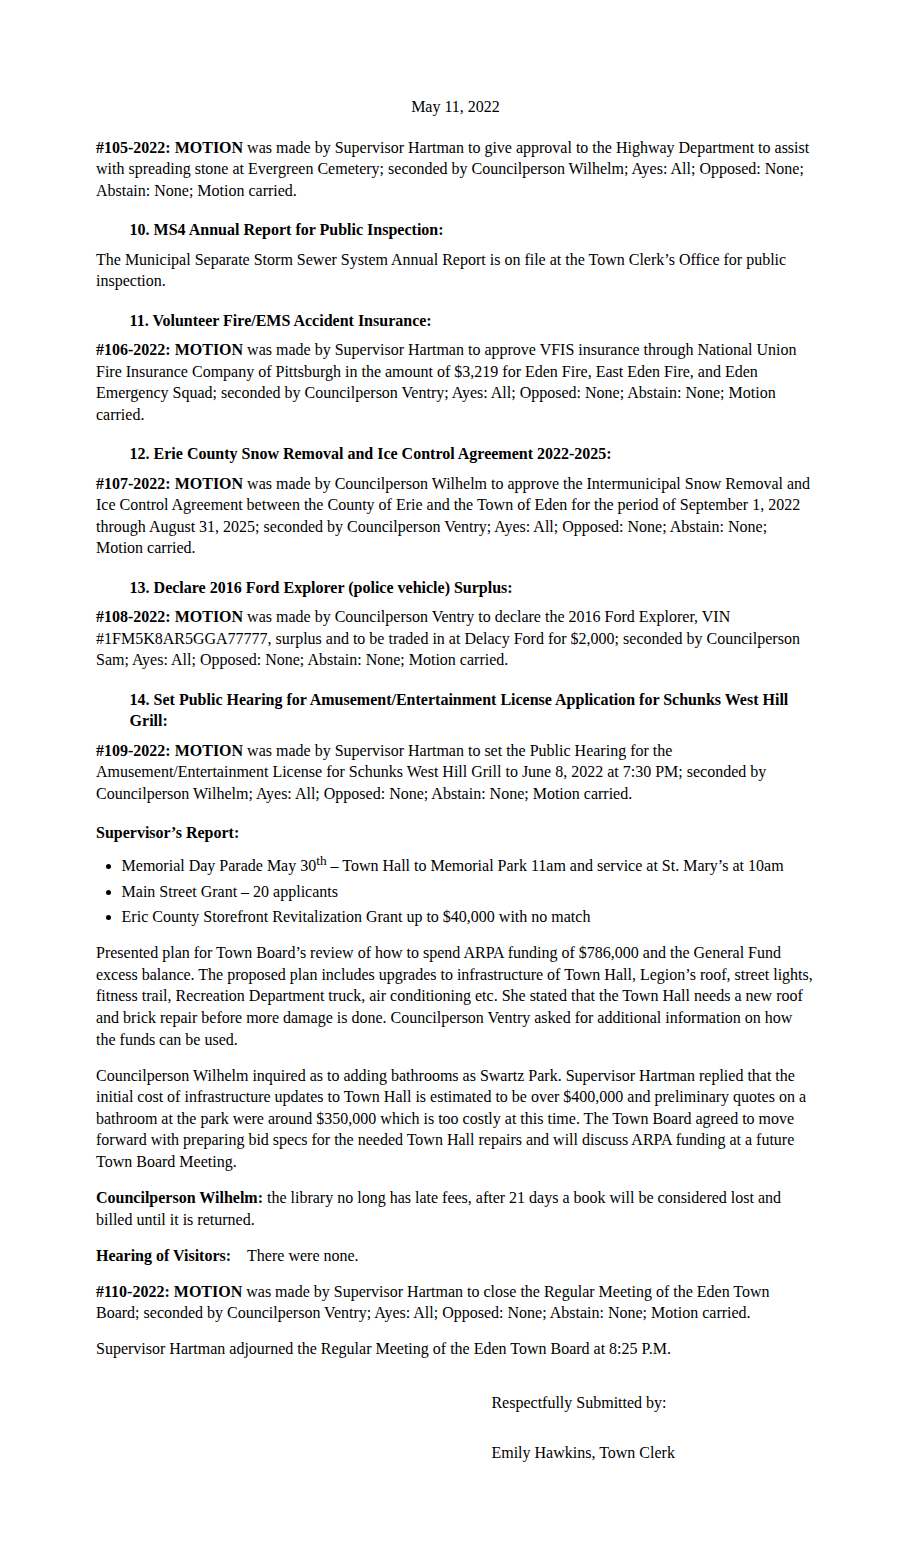May 11, 2022
#105-2022: MOTION was made by Supervisor Hartman to give approval to the Highway Department to assist with spreading stone at Evergreen Cemetery; seconded by Councilperson Wilhelm; Ayes: All; Opposed: None; Abstain: None; Motion carried.
10. MS4 Annual Report for Public Inspection:
The Municipal Separate Storm Sewer System Annual Report is on file at the Town Clerk’s Office for public inspection.
11. Volunteer Fire/EMS Accident Insurance:
#106-2022: MOTION was made by Supervisor Hartman to approve VFIS insurance through National Union Fire Insurance Company of Pittsburgh in the amount of $3,219 for Eden Fire, East Eden Fire, and Eden Emergency Squad; seconded by Councilperson Ventry; Ayes: All; Opposed: None; Abstain: None; Motion carried.
12. Erie County Snow Removal and Ice Control Agreement 2022-2025:
#107-2022: MOTION was made by Councilperson Wilhelm to approve the Intermunicipal Snow Removal and Ice Control Agreement between the County of Erie and the Town of Eden for the period of September 1, 2022 through August 31, 2025; seconded by Councilperson Ventry; Ayes: All; Opposed: None; Abstain: None; Motion carried.
13. Declare 2016 Ford Explorer (police vehicle) Surplus:
#108-2022: MOTION was made by Councilperson Ventry to declare the 2016 Ford Explorer, VIN #1FM5K8AR5GGA77777, surplus and to be traded in at Delacy Ford for $2,000; seconded by Councilperson Sam; Ayes: All; Opposed: None; Abstain: None; Motion carried.
14. Set Public Hearing for Amusement/Entertainment License Application for Schunks West Hill Grill:
#109-2022: MOTION was made by Supervisor Hartman to set the Public Hearing for the Amusement/Entertainment License for Schunks West Hill Grill to June 8, 2022 at 7:30 PM; seconded by Councilperson Wilhelm; Ayes: All; Opposed: None; Abstain: None; Motion carried.
Supervisor’s Report:
Memorial Day Parade May 30th – Town Hall to Memorial Park 11am and service at St. Mary’s at 10am
Main Street Grant – 20 applicants
Eric County Storefront Revitalization Grant up to $40,000 with no match
Presented plan for Town Board’s review of how to spend ARPA funding of $786,000 and the General Fund excess balance. The proposed plan includes upgrades to infrastructure of Town Hall, Legion’s roof, street lights, fitness trail, Recreation Department truck, air conditioning etc. She stated that the Town Hall needs a new roof and brick repair before more damage is done. Councilperson Ventry asked for additional information on how the funds can be used.
Councilperson Wilhelm inquired as to adding bathrooms as Swartz Park. Supervisor Hartman replied that the initial cost of infrastructure updates to Town Hall is estimated to be over $400,000 and preliminary quotes on a bathroom at the park were around $350,000 which is too costly at this time. The Town Board agreed to move forward with preparing bid specs for the needed Town Hall repairs and will discuss ARPA funding at a future Town Board Meeting.
Councilperson Wilhelm: the library no long has late fees, after 21 days a book will be considered lost and billed until it is returned.
Hearing of Visitors: There were none.
#110-2022: MOTION was made by Supervisor Hartman to close the Regular Meeting of the Eden Town Board; seconded by Councilperson Ventry; Ayes: All; Opposed: None; Abstain: None; Motion carried.
Supervisor Hartman adjourned the Regular Meeting of the Eden Town Board at 8:25 P.M.
Respectfully Submitted by:
Emily Hawkins, Town Clerk